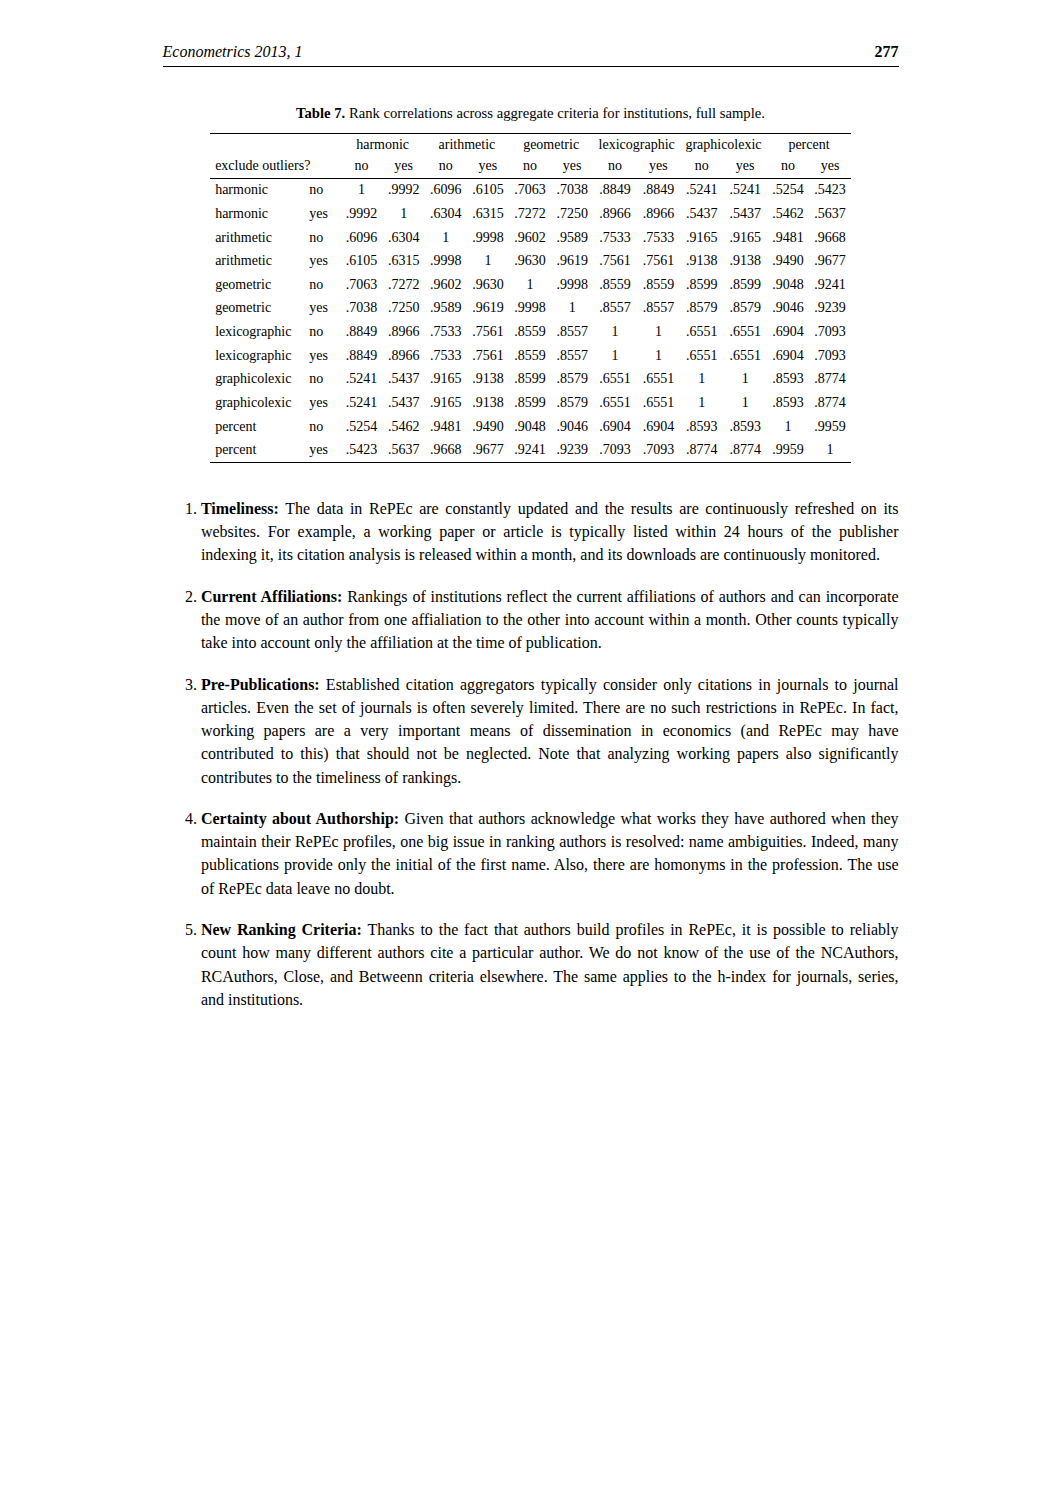Econometrics 2013, 1 277
Table 7. Rank correlations across aggregate criteria for institutions, full sample.
| | harmonic | arithmetic | geometric | lexicographic | graphicolexic | percent |
| --- | --- | --- | --- | --- | --- | --- |
| exclude outliers? | no | yes | no | yes | no | yes | no | yes | no | yes | no | yes |
| harmonic | no | 1 | .9992 | .6096 | .6105 | .7063 | .7038 | .8849 | .8849 | .5241 | .5241 | .5254 | .5423 |
| harmonic | yes | .9992 | 1 | .6304 | .6315 | .7272 | .7250 | .8966 | .8966 | .5437 | .5437 | .5462 | .5637 |
| arithmetic | no | .6096 | .6304 | 1 | .9998 | .9602 | .9589 | .7533 | .7533 | .9165 | .9165 | .9481 | .9668 |
| arithmetic | yes | .6105 | .6315 | .9998 | 1 | .9630 | .9619 | .7561 | .7561 | .9138 | .9138 | .9490 | .9677 |
| geometric | no | .7063 | .7272 | .9602 | .9630 | 1 | .9998 | .8559 | .8559 | .8599 | .8599 | .9048 | .9241 |
| geometric | yes | .7038 | .7250 | .9589 | .9619 | .9998 | 1 | .8557 | .8557 | .8579 | .8579 | .9046 | .9239 |
| lexicographic | no | .8849 | .8966 | .7533 | .7561 | .8559 | .8557 | 1 | 1 | .6551 | .6551 | .6904 | .7093 |
| lexicographic | yes | .8849 | .8966 | .7533 | .7561 | .8559 | .8557 | 1 | 1 | .6551 | .6551 | .6904 | .7093 |
| graphicolexic | no | .5241 | .5437 | .9165 | .9138 | .8599 | .8579 | .6551 | .6551 | 1 | 1 | .8593 | .8774 |
| graphicolexic | yes | .5241 | .5437 | .9165 | .9138 | .8599 | .8579 | .6551 | .6551 | 1 | 1 | .8593 | .8774 |
| percent | no | .5254 | .5462 | .9481 | .9490 | .9048 | .9046 | .6904 | .6904 | .8593 | .8593 | 1 | .9959 |
| percent | yes | .5423 | .5637 | .9668 | .9677 | .9241 | .9239 | .7093 | .7093 | .8774 | .8774 | .9959 | 1 |
Timeliness: The data in RePEc are constantly updated and the results are continuously refreshed on its websites. For example, a working paper or article is typically listed within 24 hours of the publisher indexing it, its citation analysis is released within a month, and its downloads are continuously monitored.
Current Affiliations: Rankings of institutions reflect the current affiliations of authors and can incorporate the move of an author from one affialiation to the other into account within a month. Other counts typically take into account only the affiliation at the time of publication.
Pre-Publications: Established citation aggregators typically consider only citations in journals to journal articles. Even the set of journals is often severely limited. There are no such restrictions in RePEc. In fact, working papers are a very important means of dissemination in economics (and RePEc may have contributed to this) that should not be neglected. Note that analyzing working papers also significantly contributes to the timeliness of rankings.
Certainty about Authorship: Given that authors acknowledge what works they have authored when they maintain their RePEc profiles, one big issue in ranking authors is resolved: name ambiguities. Indeed, many publications provide only the initial of the first name. Also, there are homonyms in the profession. The use of RePEc data leave no doubt.
New Ranking Criteria: Thanks to the fact that authors build profiles in RePEc, it is possible to reliably count how many different authors cite a particular author. We do not know of the use of the NCAuthors, RCAuthors, Close, and Betweenn criteria elsewhere. The same applies to the h-index for journals, series, and institutions.